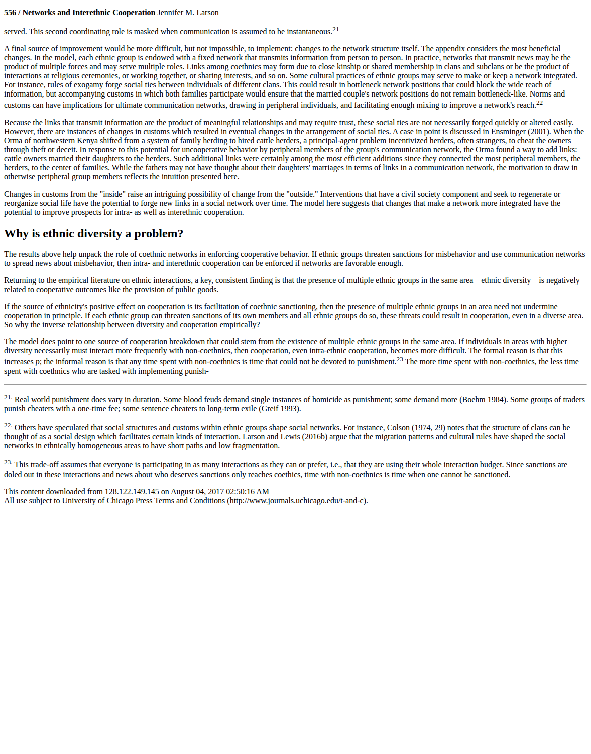556 / Networks and Interethnic Cooperation Jennifer M. Larson
served. This second coordinating role is masked when communication is assumed to be instantaneous.21
A final source of improvement would be more difficult, but not impossible, to implement: changes to the network structure itself. The appendix considers the most beneficial changes. In the model, each ethnic group is endowed with a fixed network that transmits information from person to person. In practice, networks that transmit news may be the product of multiple forces and may serve multiple roles. Links among coethnics may form due to close kinship or shared membership in clans and subclans or be the product of interactions at religious ceremonies, or working together, or sharing interests, and so on. Some cultural practices of ethnic groups may serve to make or keep a network integrated. For instance, rules of exogamy forge social ties between individuals of different clans. This could result in bottleneck network positions that could block the wide reach of information, but accompanying customs in which both families participate would ensure that the married couple's network positions do not remain bottleneck-like. Norms and customs can have implications for ultimate communication networks, drawing in peripheral individuals, and facilitating enough mixing to improve a network's reach.22
Because the links that transmit information are the product of meaningful relationships and may require trust, these social ties are not necessarily forged quickly or altered easily. However, there are instances of changes in customs which resulted in eventual changes in the arrangement of social ties. A case in point is discussed in Ensminger (2001). When the Orma of northwestern Kenya shifted from a system of family herding to hired cattle herders, a principal-agent problem incentivized herders, often strangers, to cheat the owners through theft or deceit. In response to this potential for uncooperative behavior by peripheral members of the group's communication network, the Orma found a way to add links: cattle owners married their daughters to the herders. Such additional links were certainly among the most efficient additions since they connected the most peripheral members, the herders, to the center of families. While the fathers may not have thought about their daughters' marriages in terms of links in a communication network, the motivation to draw in otherwise peripheral group members reflects the intuition presented here.
Changes in customs from the "inside" raise an intriguing possibility of change from the "outside." Interventions that have a civil society component and seek to regenerate or reorganize social life have the potential to forge new links in a social network over time. The model here suggests that changes that make a network more integrated have the potential to improve prospects for intra- as well as interethnic cooperation.
Why is ethnic diversity a problem?
The results above help unpack the role of coethnic networks in enforcing cooperative behavior. If ethnic groups threaten sanctions for misbehavior and use communication networks to spread news about misbehavior, then intra- and interethnic cooperation can be enforced if networks are favorable enough.
Returning to the empirical literature on ethnic interactions, a key, consistent finding is that the presence of multiple ethnic groups in the same area—ethnic diversity—is negatively related to cooperative outcomes like the provision of public goods.
If the source of ethnicity's positive effect on cooperation is its facilitation of coethnic sanctioning, then the presence of multiple ethnic groups in an area need not undermine cooperation in principle. If each ethnic group can threaten sanctions of its own members and all ethnic groups do so, these threats could result in cooperation, even in a diverse area. So why the inverse relationship between diversity and cooperation empirically?
The model does point to one source of cooperation breakdown that could stem from the existence of multiple ethnic groups in the same area. If individuals in areas with higher diversity necessarily must interact more frequently with non-coethnics, then cooperation, even intra-ethnic cooperation, becomes more difficult. The formal reason is that this increases p; the informal reason is that any time spent with non-coethnics is time that could not be devoted to punishment.23 The more time spent with non-coethnics, the less time spent with coethnics who are tasked with implementing punish-
21. Real world punishment does vary in duration. Some blood feuds demand single instances of homicide as punishment; some demand more (Boehm 1984). Some groups of traders punish cheaters with a one-time fee; some sentence cheaters to long-term exile (Greif 1993).
22. Others have speculated that social structures and customs within ethnic groups shape social networks. For instance, Colson (1974, 29) notes that the structure of clans can be thought of as a social design which facilitates certain kinds of interaction. Larson and Lewis (2016b) argue that the migration patterns and cultural rules have shaped the social networks in ethnically homogeneous areas to have short paths and low fragmentation.
23. This trade-off assumes that everyone is participating in as many interactions as they can or prefer, i.e., that they are using their whole interaction budget. Since sanctions are doled out in these interactions and news about who deserves sanctions only reaches coethics, time with non-coethnics is time when one cannot be sanctioned.
This content downloaded from 128.122.149.145 on August 04, 2017 02:50:16 AM
All use subject to University of Chicago Press Terms and Conditions (http://www.journals.uchicago.edu/t-and-c).